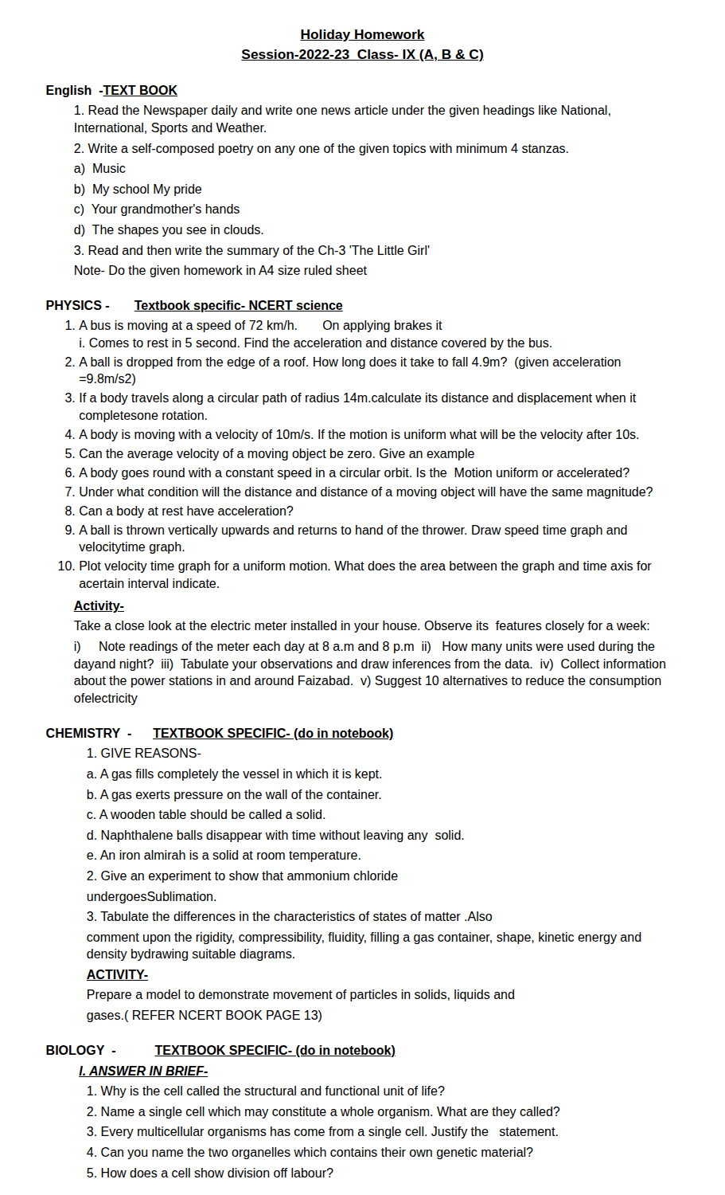Holiday Homework
Session-2022-23 Class- IX (A, B & C)
English -TEXT BOOK
1. Read the Newspaper daily and write one news article under the given headings like National, International, Sports and Weather.
2. Write a self-composed poetry on any one of the given topics with minimum 4 stanzas.
a) Music
b) My school My pride
c) Your grandmother's hands
d) The shapes you see in clouds.
3. Read and then write the summary of the Ch-3 'The Little Girl'
Note- Do the given homework in A4 size ruled sheet
PHYSICS - Textbook specific- NCERT science
A bus is moving at a speed of 72 km/h. On applying brakes it
i. Comes to rest in 5 second. Find the acceleration and distance covered by the bus.
A ball is dropped from the edge of a roof. How long does it take to fall 4.9m? (given acceleration =9.8m/s2)
If a body travels along a circular path of radius 14m.calculate its distance and displacement when it completesone rotation.
A body is moving with a velocity of 10m/s. If the motion is uniform what will be the velocity after 10s.
Can the average velocity of a moving object be zero. Give an example
A body goes round with a constant speed in a circular orbit. Is the Motion uniform or accelerated?
Under what condition will the distance and distance of a moving object will have the same magnitude?
Can a body at rest have acceleration?
A ball is thrown vertically upwards and returns to hand of the thrower. Draw speed time graph and velocitytime graph.
Plot velocity time graph for a uniform motion. What does the area between the graph and time axis for acertain interval indicate.
Activity-
Take a close look at the electric meter installed in your house. Observe its features closely for a week:
i) Note readings of the meter each day at 8 a.m and 8 p.m ii) How many units were used during the dayand night? iii) Tabulate your observations and draw inferences from the data. iv) Collect information about the power stations in and around Faizabad. v) Suggest 10 alternatives to reduce the consumption ofelectricity
CHEMISTRY - TEXTBOOK SPECIFIC- (do in notebook)
1. GIVE REASONS-
a. A gas fills completely the vessel in which it is kept.
b. A gas exerts pressure on the wall of the container.
c. A wooden table should be called a solid.
d. Naphthalene balls disappear with time without leaving any solid.
e. An iron almirah is a solid at room temperature.
2. Give an experiment to show that ammonium chloride
undergoesSublimation.
3. Tabulate the differences in the characteristics of states of matter .Also
comment upon the rigidity, compressibility, fluidity, filling a gas container, shape, kinetic energy and density bydrawing suitable diagrams.
ACTIVITY-
Prepare a model to demonstrate movement of particles in solids, liquids and
gases.( REFER NCERT BOOK PAGE 13)
BIOLOGY - TEXTBOOK SPECIFIC- (do in notebook)
I. ANSWER IN BRIEF-
1. Why is the cell called the structural and functional unit of life?
2. Name a single cell which may constitute a whole organism. What are they called?
3. Every multicellular organisms has come from a single cell. Justify the statement.
4. Can you name the two organelles which contains their own genetic material?
5. How does a cell show division off labour?